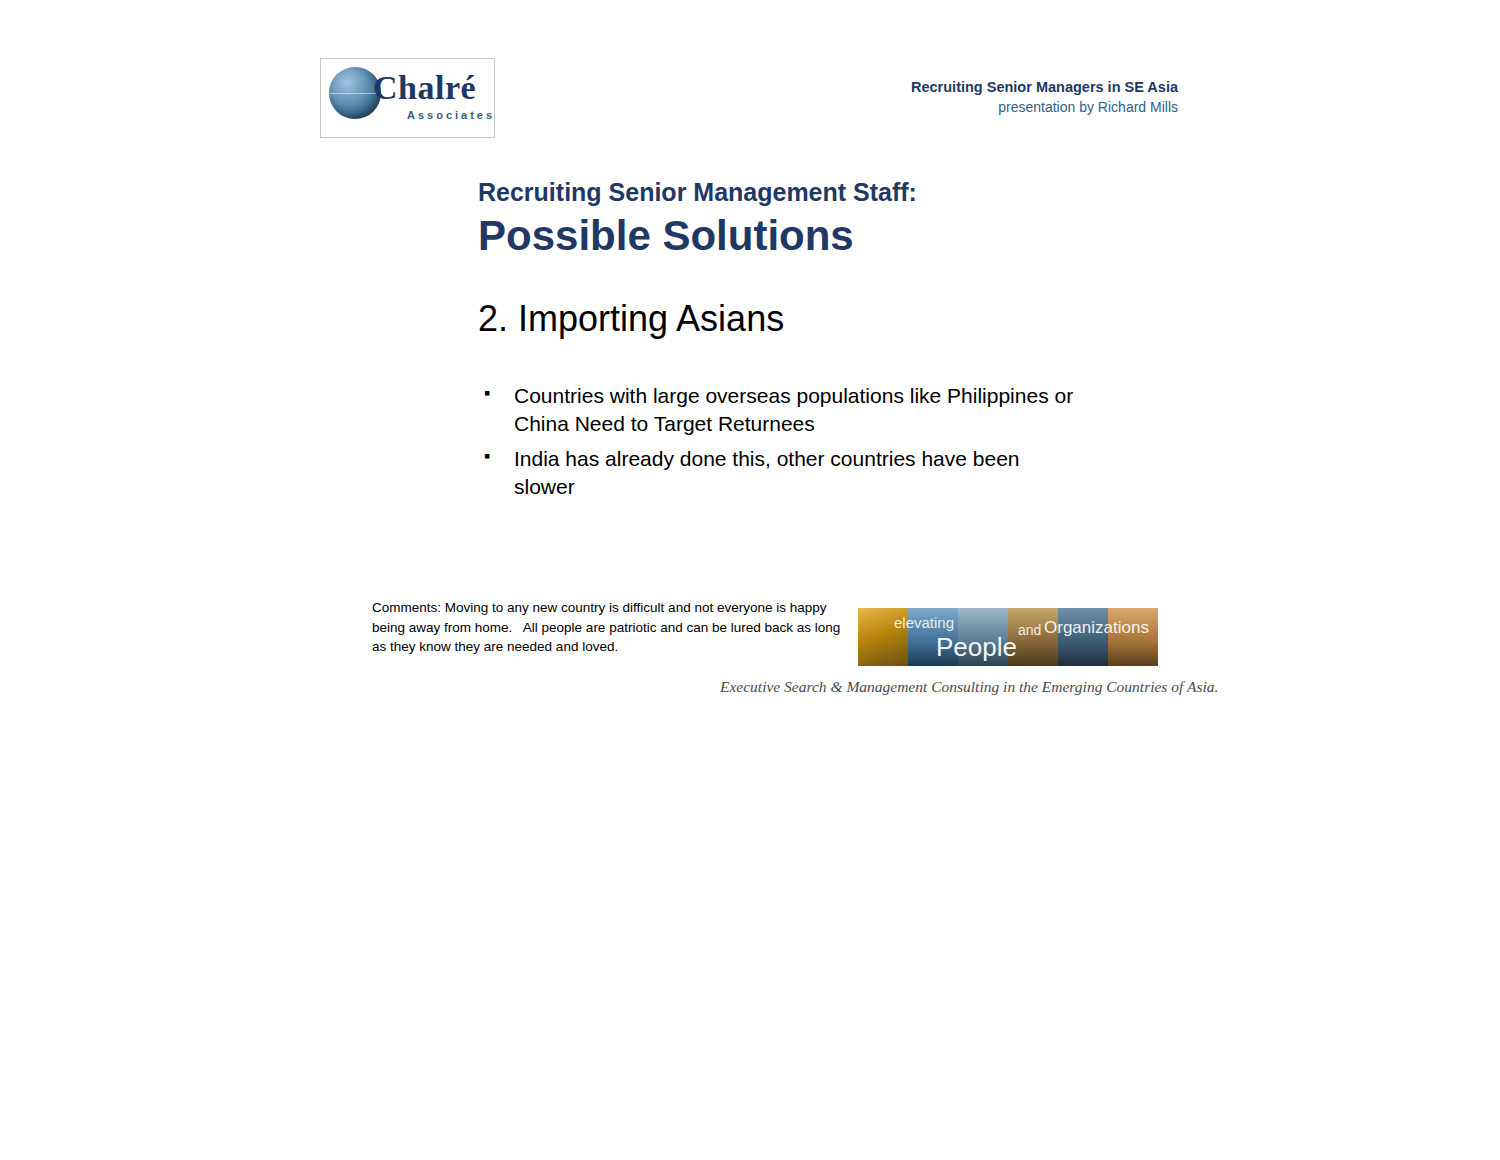Chalré
Associates
Recruiting Senior Managers in SE Asia
presentation by Richard Mills
Recruiting Senior Management Staff:
Possible Solutions
2. Importing Asians
Countries with large overseas populations like Philippines or China Need to Target Returnees
India has already done this, other countries have been slower
Comments: Moving to any new country is difficult and not everyone is happy being away from home. All people are patriotic and can be lured back as long as they know they are needed and loved.
elevating
and
Organizations
People
Executive Search & Management Consulting in the Emerging Countries of Asia.